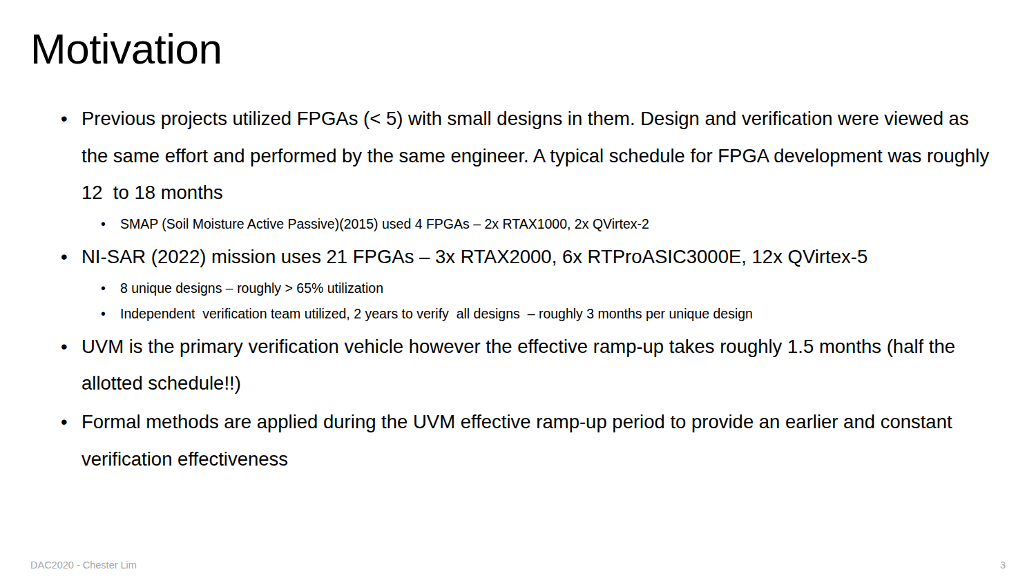Motivation
Previous projects utilized FPGAs (< 5) with small designs in them. Design and verification were viewed as the same effort and performed by the same engineer. A typical schedule for FPGA development was roughly 12 to 18 months
SMAP (Soil Moisture Active Passive)(2015) used 4 FPGAs – 2x RTAX1000, 2x QVirtex-2
NI-SAR (2022) mission uses 21 FPGAs – 3x RTAX2000, 6x RTProASIC3000E, 12x QVirtex-5
8 unique designs – roughly > 65% utilization
Independent verification team utilized, 2 years to verify all designs – roughly 3 months per unique design
UVM is the primary verification vehicle however the effective ramp-up takes roughly 1.5 months (half the allotted schedule!!)
Formal methods are applied during the UVM effective ramp-up period to provide an earlier and constant verification effectiveness
DAC2020 - Chester Lim
3